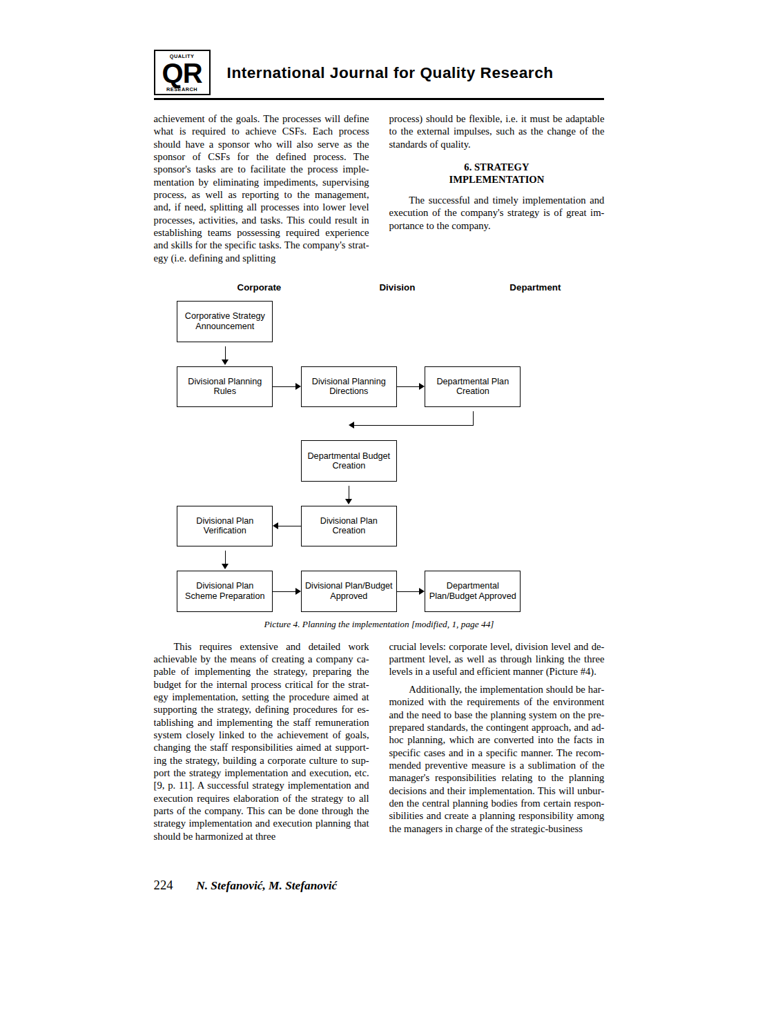QUALITY QR RESEARCH
International Journal for Quality Research
achievement of the goals. The processes will define what is required to achieve CSFs. Each process should have a sponsor who will also serve as the sponsor of CSFs for the defined process. The sponsor's tasks are to facilitate the process implementation by eliminating impediments, supervising process, as well as reporting to the management, and, if need, splitting all processes into lower level processes, activities, and tasks. This could result in establishing teams possessing required experience and skills for the specific tasks. The company's strategy (i.e. defining and splitting
process) should be flexible, i.e. it must be adaptable to the external impulses, such as the change of the standards of quality.
6. Strategy
Implementation
The successful and timely implementation and execution of the company's strategy is of great importance to the company.
Corporate Division Department
Corporative Strategy Announcement
Divisional Planning Rules
Divisional Planning Directions
Departmental Plan Creation
Departmental Budget Creation
Divisional Plan Verification
Divisional Plan Creation
Divisional Plan Scheme Preparation
Divisional Plan/Budget Approved
Departmental Plan/Budget Approved
Picture 4. Planning the implementation [modified, 1, page 44]
This requires extensive and detailed work achievable by the means of creating a company capable of implementing the strategy, preparing the budget for the internal process critical for the strategy implementation, setting the procedure aimed at supporting the strategy, defining procedures for establishing and implementing the staff remuneration system closely linked to the achievement of goals, changing the staff responsibilities aimed at supporting the strategy, building a corporate culture to support the strategy implementation and execution, etc. [9, p. 11]. A successful strategy implementation and execution requires elaboration of the strategy to all parts of the company. This can be done through the strategy implementation and execution planning that should be harmonized at three
crucial levels: corporate level, division level and department level, as well as through linking the three levels in a useful and efficient manner (Picture #4).
Additionally, the implementation should be harmonized with the requirements of the environment and the need to base the planning system on the pre-prepared standards, the contingent approach, and ad-hoc planning, which are converted into the facts in specific cases and in a specific manner. The recommended preventive measure is a sublimation of the manager's responsibilities relating to the planning decisions and their implementation. This will unburden the central planning bodies from certain responsibilities and create a planning responsibility among the managers in charge of the strategic-business
224
N. Stefanović, M. Stefanović